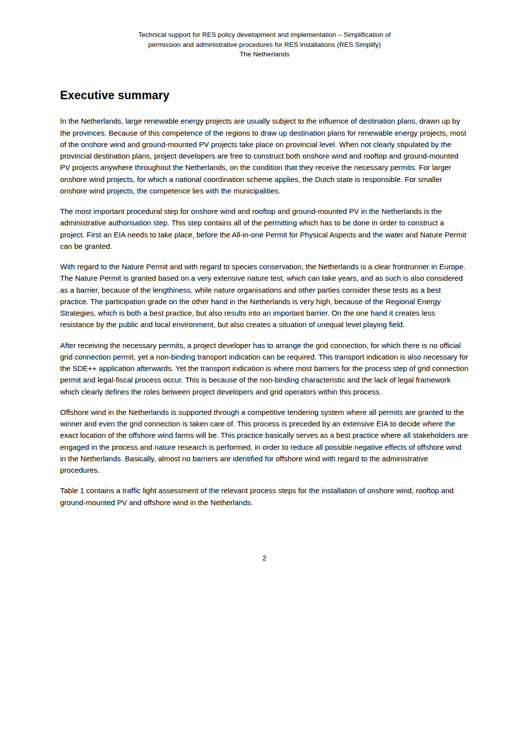Technical support for RES policy development and implementation – Simplification of
permission and administrative procedures for RES installations (RES Simplify)
The Netherlands
Executive summary
In the Netherlands, large renewable energy projects are usually subject to the influence of destination plans, drawn up by the provinces. Because of this competence of the regions to draw up destination plans for renewable energy projects, most of the onshore wind and ground-mounted PV projects take place on provincial level. When not clearly stipulated by the provincial destination plans, project developers are free to construct both onshore wind and rooftop and ground-mounted PV projects anywhere throughout the Netherlands, on the condition that they receive the necessary permits. For larger onshore wind projects, for which a national coordination scheme applies, the Dutch state is responsible. For smaller onshore wind projects, the competence lies with the municipalities.
The most important procedural step for onshore wind and rooftop and ground-mounted PV in the Netherlands is the administrative authorisation step. This step contains all of the permitting which has to be done in order to construct a project. First an EIA needs to take place, before the All-in-one Permit for Physical Aspects and the water and Nature Permit can be granted.
With regard to the Nature Permit and with regard to species conservation, the Netherlands is a clear frontrunner in Europe. The Nature Permit is granted based on a very extensive nature test, which can take years, and as such is also considered as a barrier, because of the lengthiness, while nature organisations and other parties consider these tests as a best practice. The participation grade on the other hand in the Netherlands is very high, because of the Regional Energy Strategies, which is both a best practice, but also results into an important barrier. On the one hand it creates less resistance by the public and local environment, but also creates a situation of unequal level playing field.
After receiving the necessary permits, a project developer has to arrange the grid connection, for which there is no official grid connection permit, yet a non-binding transport indication can be required. This transport indication is also necessary for the SDE++ application afterwards. Yet the transport indication is where most barriers for the process step of grid connection permit and legal-fiscal process occur. This is because of the non-binding characteristic and the lack of legal framework which clearly defines the roles between project developers and grid operators within this process.
Offshore wind in the Netherlands is supported through a competitive tendering system where all permits are granted to the winner and even the grid connection is taken care of. This process is preceded by an extensive EIA to decide where the exact location of the offshore wind farms will be. This practice basically serves as a best practice where all stakeholders are engaged in the process and nature research is performed, in order to reduce all possible negative effects of offshore wind in the Netherlands. Basically, almost no barriers are identified for offshore wind with regard to the administrative procedures.
Table 1 contains a traffic light assessment of the relevant process steps for the installation of onshore wind, rooftop and ground-mounted PV and offshore wind in the Netherlands.
2